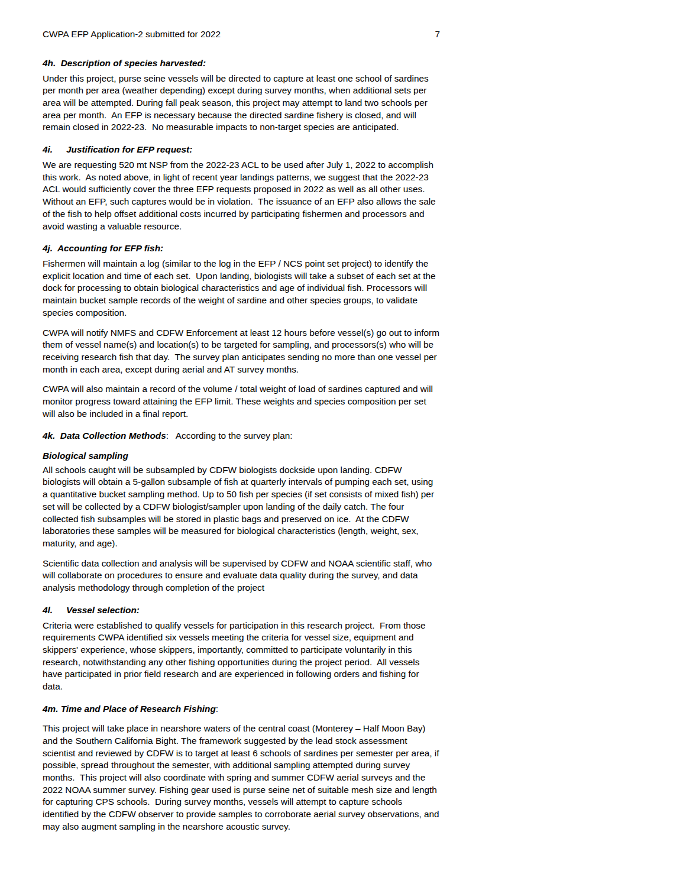CWPA EFP Application-2 submitted for 2022
7
4h. Description of species harvested:
Under this project, purse seine vessels will be directed to capture at least one school of sardines per month per area (weather depending) except during survey months, when additional sets per area will be attempted. During fall peak season, this project may attempt to land two schools per area per month. An EFP is necessary because the directed sardine fishery is closed, and will remain closed in 2022-23. No measurable impacts to non-target species are anticipated.
4i. Justification for EFP request:
We are requesting 520 mt NSP from the 2022-23 ACL to be used after July 1, 2022 to accomplish this work. As noted above, in light of recent year landings patterns, we suggest that the 2022-23 ACL would sufficiently cover the three EFP requests proposed in 2022 as well as all other uses. Without an EFP, such captures would be in violation. The issuance of an EFP also allows the sale of the fish to help offset additional costs incurred by participating fishermen and processors and avoid wasting a valuable resource.
4j. Accounting for EFP fish:
Fishermen will maintain a log (similar to the log in the EFP / NCS point set project) to identify the explicit location and time of each set. Upon landing, biologists will take a subset of each set at the dock for processing to obtain biological characteristics and age of individual fish. Processors will maintain bucket sample records of the weight of sardine and other species groups, to validate species composition.
CWPA will notify NMFS and CDFW Enforcement at least 12 hours before vessel(s) go out to inform them of vessel name(s) and location(s) to be targeted for sampling, and processors(s) who will be receiving research fish that day. The survey plan anticipates sending no more than one vessel per month in each area, except during aerial and AT survey months.
CWPA will also maintain a record of the volume / total weight of load of sardines captured and will monitor progress toward attaining the EFP limit. These weights and species composition per set will also be included in a final report.
4k. Data Collection Methods: According to the survey plan:
Biological sampling
All schools caught will be subsampled by CDFW biologists dockside upon landing. CDFW biologists will obtain a 5-gallon subsample of fish at quarterly intervals of pumping each set, using a quantitative bucket sampling method. Up to 50 fish per species (if set consists of mixed fish) per set will be collected by a CDFW biologist/sampler upon landing of the daily catch. The four collected fish subsamples will be stored in plastic bags and preserved on ice. At the CDFW laboratories these samples will be measured for biological characteristics (length, weight, sex, maturity, and age).
Scientific data collection and analysis will be supervised by CDFW and NOAA scientific staff, who will collaborate on procedures to ensure and evaluate data quality during the survey, and data analysis methodology through completion of the project
4l. Vessel selection:
Criteria were established to qualify vessels for participation in this research project. From those requirements CWPA identified six vessels meeting the criteria for vessel size, equipment and skippers' experience, whose skippers, importantly, committed to participate voluntarily in this research, notwithstanding any other fishing opportunities during the project period. All vessels have participated in prior field research and are experienced in following orders and fishing for data.
4m. Time and Place of Research Fishing:
This project will take place in nearshore waters of the central coast (Monterey – Half Moon Bay) and the Southern California Bight. The framework suggested by the lead stock assessment scientist and reviewed by CDFW is to target at least 6 schools of sardines per semester per area, if possible, spread throughout the semester, with additional sampling attempted during survey months. This project will also coordinate with spring and summer CDFW aerial surveys and the 2022 NOAA summer survey. Fishing gear used is purse seine net of suitable mesh size and length for capturing CPS schools. During survey months, vessels will attempt to capture schools identified by the CDFW observer to provide samples to corroborate aerial survey observations, and may also augment sampling in the nearshore acoustic survey.